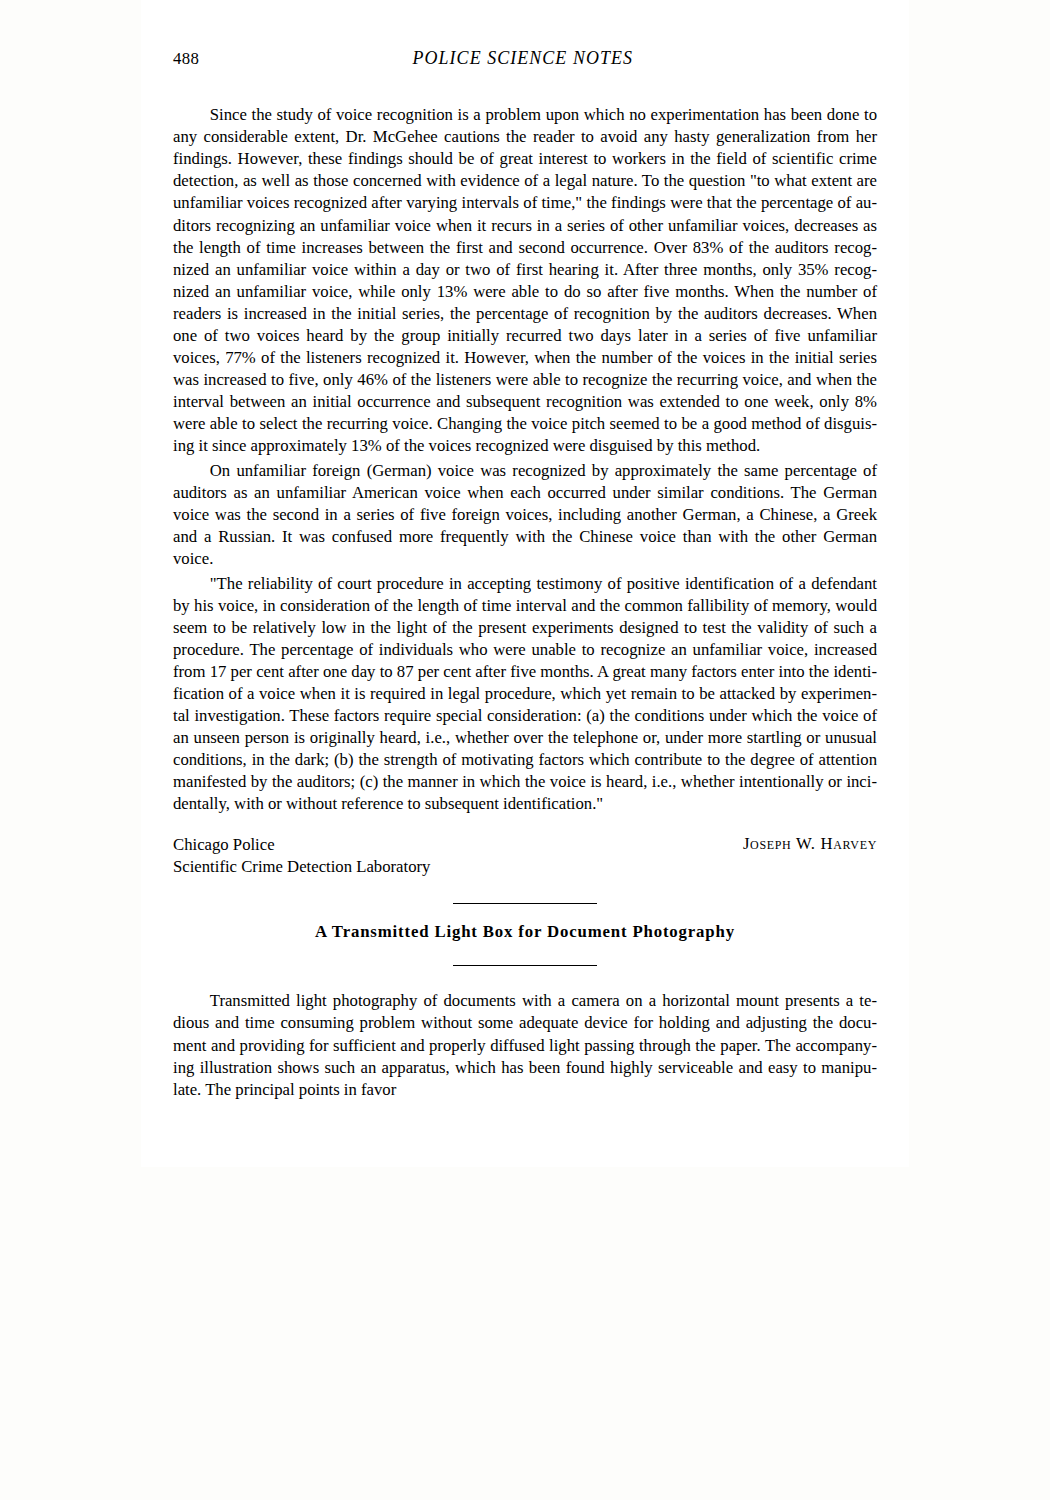488
POLICE SCIENCE NOTES
Since the study of voice recognition is a problem upon which no experimentation has been done to any considerable extent, Dr. McGehee cautions the reader to avoid any hasty generalization from her findings. However, these findings should be of great interest to workers in the field of scientific crime detection, as well as those concerned with evidence of a legal nature. To the question "to what extent are unfamiliar voices recognized after varying intervals of time," the findings were that the percentage of auditors recognizing an unfamiliar voice when it recurs in a series of other unfamiliar voices, decreases as the length of time increases between the first and second occurrence. Over 83% of the auditors recognized an unfamiliar voice within a day or two of first hearing it. After three months, only 35% recognized an unfamiliar voice, while only 13% were able to do so after five months. When the number of readers is increased in the initial series, the percentage of recognition by the auditors decreases. When one of two voices heard by the group initially recurred two days later in a series of five unfamiliar voices, 77% of the listeners recognized it. However, when the number of the voices in the initial series was increased to five, only 46% of the listeners were able to recognize the recurring voice, and when the interval between an initial occurrence and subsequent recognition was extended to one week, only 8% were able to select the recurring voice. Changing the voice pitch seemed to be a good method of disguising it since approximately 13% of the voices recognized were disguised by this method.
On unfamiliar foreign (German) voice was recognized by approximately the same percentage of auditors as an unfamiliar American voice when each occurred under similar conditions. The German voice was the second in a series of five foreign voices, including another German, a Chinese, a Greek and a Russian. It was confused more frequently with the Chinese voice than with the other German voice.
"The reliability of court procedure in accepting testimony of positive identification of a defendant by his voice, in consideration of the length of time interval and the common fallibility of memory, would seem to be relatively low in the light of the present experiments designed to test the validity of such a procedure. The percentage of individuals who were unable to recognize an unfamiliar voice, increased from 17 per cent after one day to 87 per cent after five months. A great many factors enter into the identification of a voice when it is required in legal procedure, which yet remain to be attacked by experimental investigation. These factors require special consideration: (a) the conditions under which the voice of an unseen person is originally heard, i.e., whether over the telephone or, under more startling or unusual conditions, in the dark; (b) the strength of motivating factors which contribute to the degree of attention manifested by the auditors; (c) the manner in which the voice is heard, i.e., whether intentionally or incidentally, with or without reference to subsequent identification."
Chicago Police
Scientific Crime Detection Laboratory
Joseph W. Harvey
A Transmitted Light Box for Document Photography
Transmitted light photography of documents with a camera on a horizontal mount presents a tedious and time consuming problem without some adequate device for holding and adjusting the document and providing for sufficient and properly diffused light passing through the paper. The accompanying illustration shows such an apparatus, which has been found highly serviceable and easy to manipulate. The principal points in favor